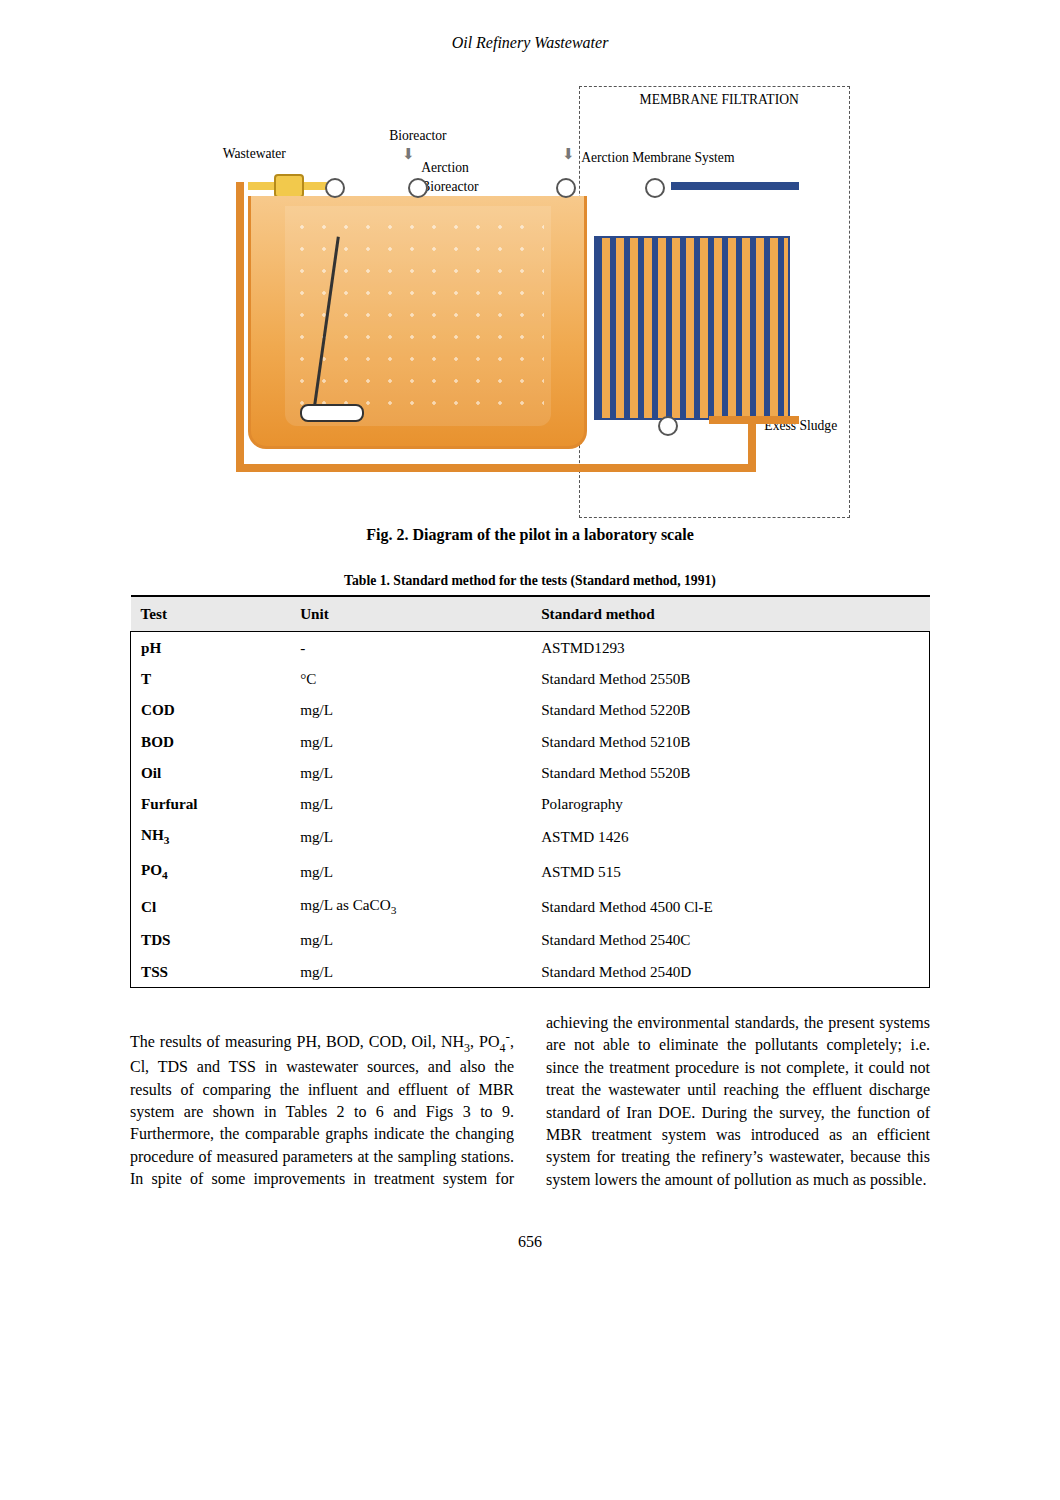Oil Refinery Wastewater
MEMBRANE FILTRATION
Bioreactor
Wastewater
Aerction
Bioreactor
Aerction Membrane System
Exess Sludge
⬇
⬇
Fig. 2. Diagram of the pilot in a laboratory scale
Table 1. Standard method for the tests (Standard method, 1991)
| Test | Unit | Standard method |
| --- | --- | --- |
| pH | - | ASTMD1293 |
| T | °C | Standard Method 2550B |
| COD | mg/L | Standard Method 5220B |
| BOD | mg/L | Standard Method 5210B |
| Oil | mg/L | Standard Method 5520B |
| Furfural | mg/L | Polarography |
| NH 3 | mg/L | ASTMD 1426 |
| PO 4 | mg/L | ASTMD 515 |
| Cl | mg/L as CaCO 3 | Standard Method 4500 Cl-E |
| TDS | mg/L | Standard Method 2540C |
| TSS | mg/L | Standard Method 2540D |
The results of measuring PH, BOD, COD, Oil, NH3, PO4-, Cl, TDS and TSS in wastewater sources, and also the results of comparing the influent and effluent of MBR system are shown in Tables 2 to 6 and Figs 3 to 9. Furthermore, the comparable graphs indicate the changing procedure of measured parameters at the sampling stations. In spite of some improvements in treatment system for achieving the environmental standards, the present systems are not able to eliminate the pollutants completely; i.e. since the treatment procedure is not complete, it could not treat the wastewater until reaching the effluent discharge standard of Iran DOE. During the survey, the function of MBR treatment system was introduced as an efficient system for treating the refinery’s wastewater, because this system lowers the amount of pollution as much as possible.
656